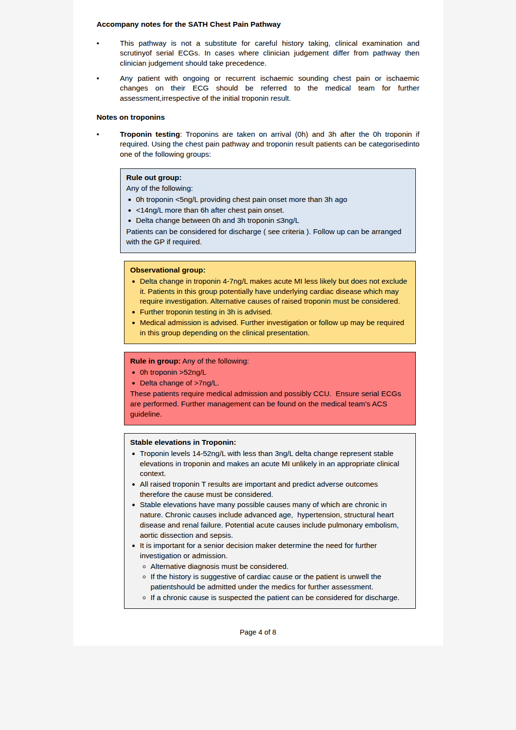Accompany notes for the SATH Chest Pain Pathway
•
This pathway is not a substitute for careful history taking, clinical examination and scrutinyof serial ECGs. In cases where clinician judgement differ from pathway then clinician judgement should take precedence.
•
Any patient with ongoing or recurrent ischaemic sounding chest pain or ischaemic changes on their ECG should be referred to the medical team for further assessment,irrespective of the initial troponin result.
Notes on troponins
•
Troponin testing: Troponins are taken on arrival (0h) and 3h after the 0h troponin if required. Using the chest pain pathway and troponin result patients can be categorisedinto one of the following groups:
Rule out group:
Any of the following:
0h troponin <5ng/L providing chest pain onset more than 3h ago
<14ng/L more than 6h after chest pain onset.
Delta change between 0h and 3h troponin ≤3ng/L
Patients can be considered for discharge ( see criteria ). Follow up can be arranged with the GP if required.
Observational group:
Delta change in troponin 4-7ng/L makes acute MI less likely but does not exclude it. Patients in this group potentially have underlying cardiac disease which may require investigation. Alternative causes of raised troponin must be considered.
Further troponin testing in 3h is advised.
Medical admission is advised. Further investigation or follow up may be required in this group depending on the clinical presentation.
Rule in group: Any of the following:
0h troponin >52ng/L
Delta change of >7ng/L.
These patients require medical admission and possibly CCU. Ensure serial ECGs are performed. Further management can be found on the medical team’s ACS guideline.
Stable elevations in Troponin:
Troponin levels 14-52ng/L with less than 3ng/L delta change represent stable elevations in troponin and makes an acute MI unlikely in an appropriate clinical context.
All raised troponin T results are important and predict adverse outcomes therefore the cause must be considered.
Stable elevations have many possible causes many of which are chronic in nature. Chronic causes include advanced age, hypertension, structural heart disease and renal failure. Potential acute causes include pulmonary embolism, aortic dissection and sepsis.
It is important for a senior decision maker determine the need for further investigation or admission.
Alternative diagnosis must be considered.
If the history is suggestive of cardiac cause or the patient is unwell the patientshould be admitted under the medics for further assessment.
If a chronic cause is suspected the patient can be considered for discharge.
Page 4 of 8